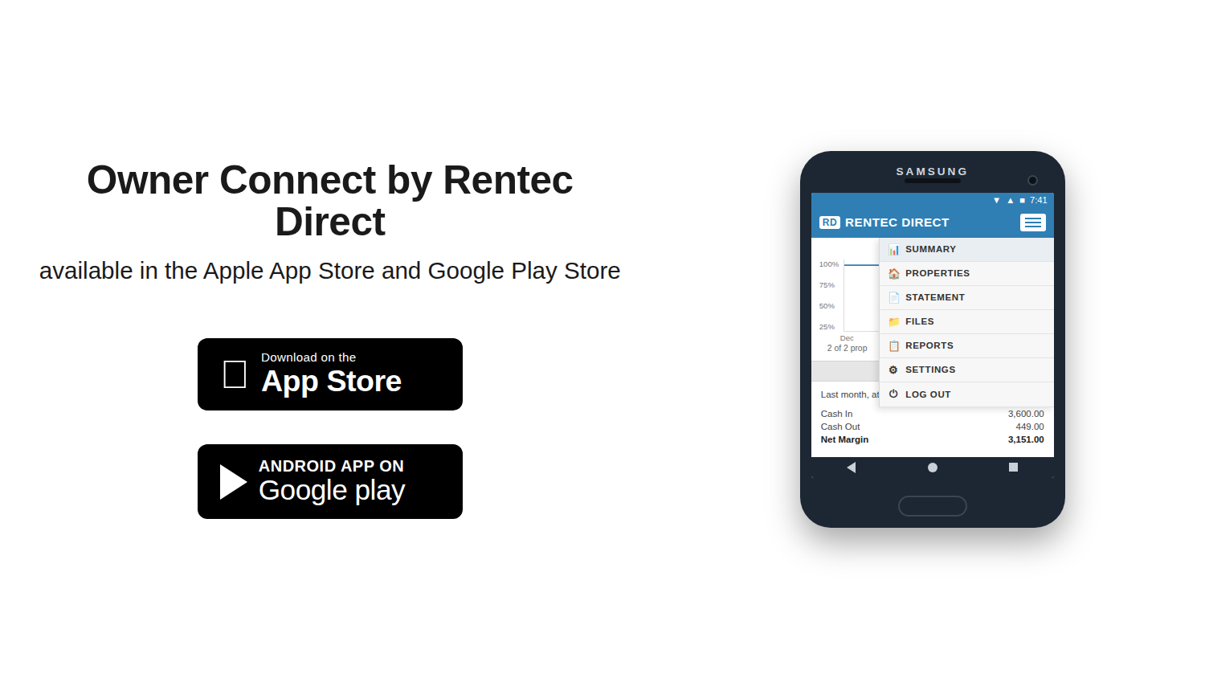Owner Connect by Rentec Direct
available in the Apple App Store and Google Play Store
 Download on the App Store ANDROID APP ON Google play
SAMSUNG
▼▲■7:41
RD RENTEC DIRECT
O
100% 75% 50% 25%
Dec
2 of 2 prop
📊SUMMARY
🏠PROPERTIES
📄STATEMENT
📁FILES
📋REPORTS
⚙SETTINGS
⏻LOG OUT
Cash Flow
Last month, at a glance..
| Cash In | 3,600.00 |
| Cash Out | 449.00 |
| Net Margin | 3,151.00 |